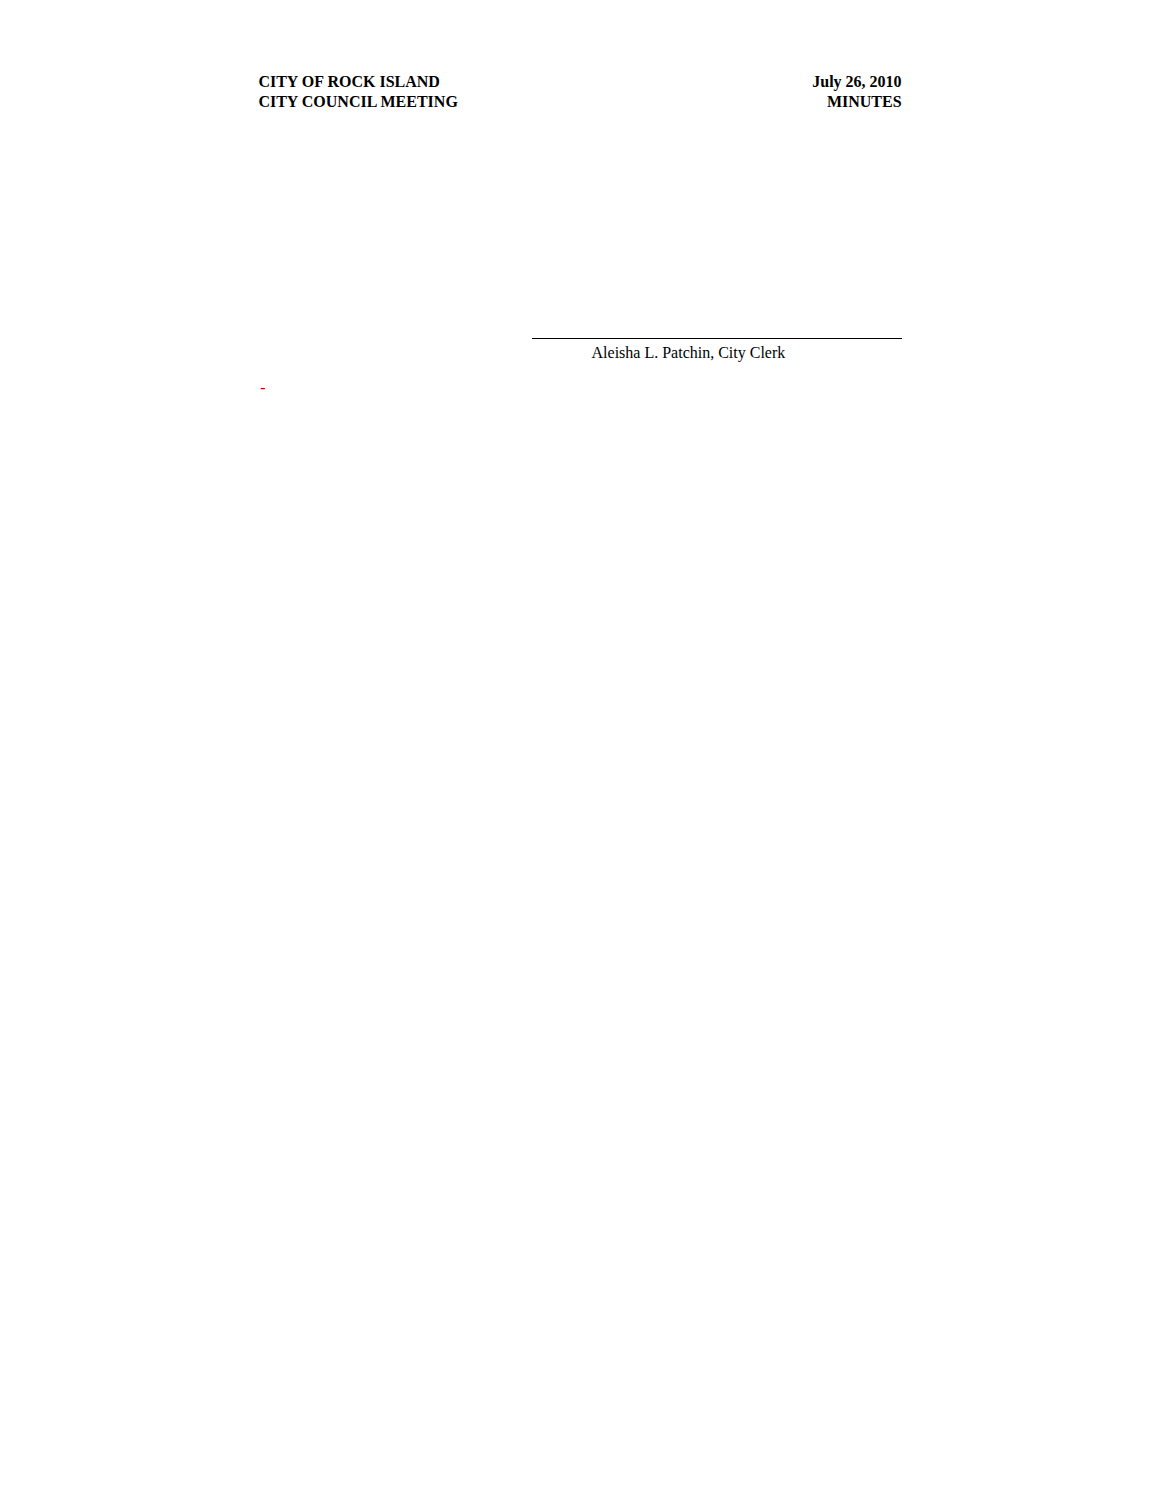| CITY OF ROCK ISLAND | July 26, 2010 |
| CITY COUNCIL MEETING | MINUTES |
Aleisha L. Patchin, City Clerk
-